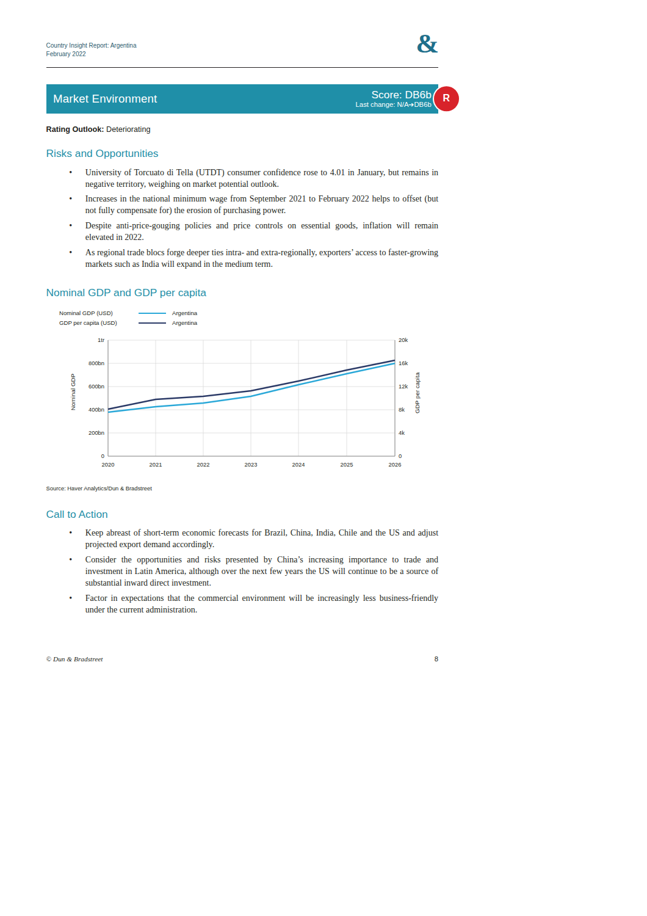Country Insight Report: Argentina
February 2022
&
Market Environment
Score: DB6b
Last change: N/A➔DB6b
R
Rating Outlook: Deteriorating
Risks and Opportunities
University of Torcuato di Tella (UTDT) consumer confidence rose to 4.01 in January, but remains in negative territory, weighing on market potential outlook.
Increases in the national minimum wage from September 2021 to February 2022 helps to offset (but not fully compensate for) the erosion of purchasing power.
Despite anti-price-gouging policies and price controls on essential goods, inflation will remain elevated in 2022.
As regional trade blocs forge deeper ties intra- and extra-regionally, exporters’ access to faster-growing markets such as India will expand in the medium term.
Nominal GDP and GDP per capita
Nominal GDP (USD) Argentina GDP per capita (USD) Argentina 1tr 800bn 600bn 400bn 200bn 0 20k 16k 12k 8k 4k 0 Nominal GDP GDP per capita 2020 2021 2022 2023 2024 2025 2026
Source: Haver Analytics/Dun & Bradstreet
Call to Action
Keep abreast of short-term economic forecasts for Brazil, China, India, Chile and the US and adjust projected export demand accordingly.
Consider the opportunities and risks presented by China’s increasing importance to trade and investment in Latin America, although over the next few years the US will continue to be a source of substantial inward direct investment.
Factor in expectations that the commercial environment will be increasingly less business-friendly under the current administration.
© Dun & Bradstreet
8